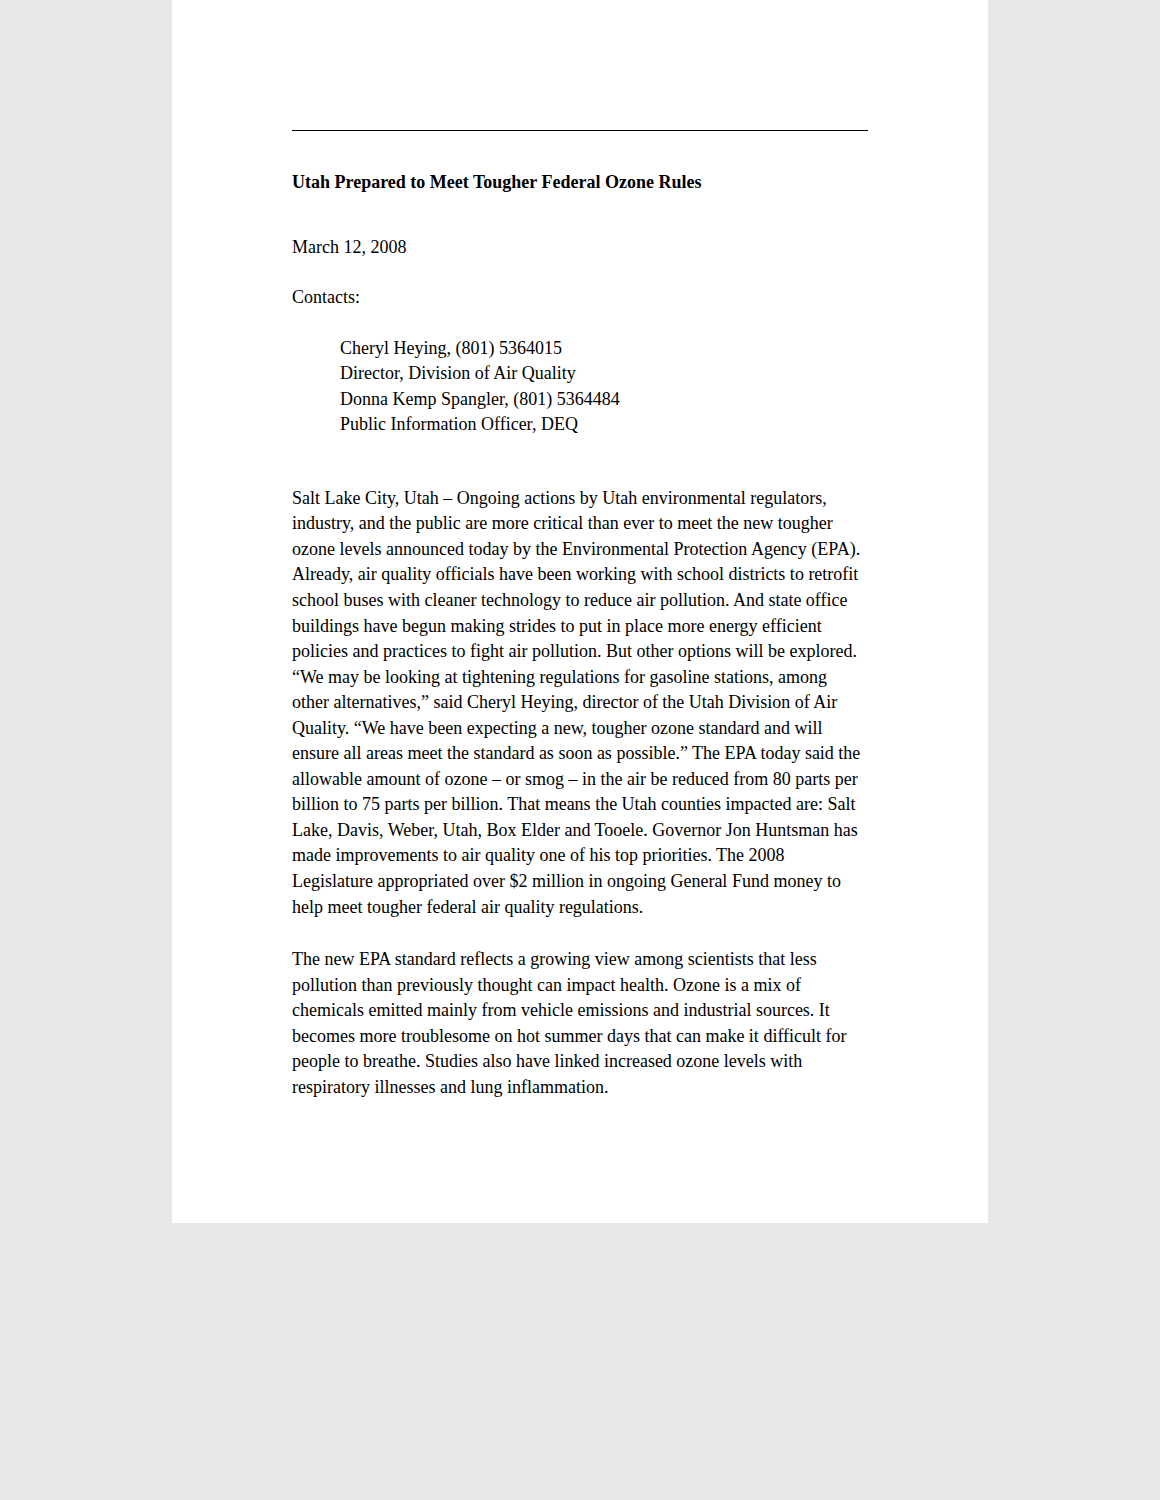Utah Prepared to Meet Tougher Federal Ozone Rules
March 12, 2008
Contacts:
Cheryl Heying, (801) 5364015
Director, Division of Air Quality
Donna Kemp Spangler, (801) 5364484
Public Information Officer, DEQ
Salt Lake City, Utah – Ongoing actions by Utah environmental regulators, industry, and the public are more critical than ever to meet the new tougher ozone levels announced today by the Environmental Protection Agency (EPA). Already, air quality officials have been working with school districts to retrofit school buses with cleaner technology to reduce air pollution. And state office buildings have begun making strides to put in place more energy efficient policies and practices to fight air pollution. But other options will be explored. “We may be looking at tightening regulations for gasoline stations, among other alternatives,” said Cheryl Heying, director of the Utah Division of Air Quality. “We have been expecting a new, tougher ozone standard and will ensure all areas meet the standard as soon as possible.” The EPA today said the allowable amount of ozone – or smog – in the air be reduced from 80 parts per billion to 75 parts per billion. That means the Utah counties impacted are: Salt Lake, Davis, Weber, Utah, Box Elder and Tooele. Governor Jon Huntsman has made improvements to air quality one of his top priorities. The 2008 Legislature appropriated over $2 million in ongoing General Fund money to help meet tougher federal air quality regulations.
The new EPA standard reflects a growing view among scientists that less pollution than previously thought can impact health. Ozone is a mix of chemicals emitted mainly from vehicle emissions and industrial sources. It becomes more troublesome on hot summer days that can make it difficult for people to breathe. Studies also have linked increased ozone levels with respiratory illnesses and lung inflammation.